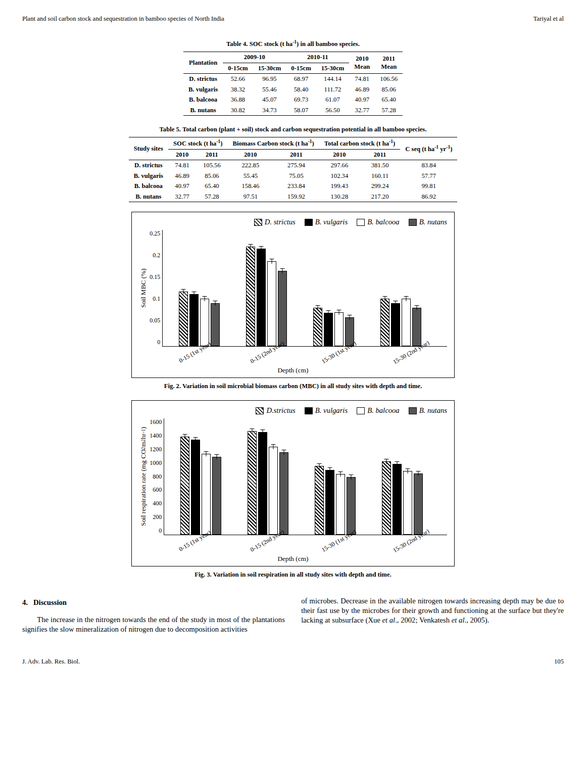Plant and soil carbon stock and sequestration in bamboo species of North India
Tariyal et al
Table 4. SOC stock (t ha-1) in all bamboo species.
| Plantation | 2009-10 | 2010-11 | 2010 Mean | 2011 Mean |
| --- | --- | --- | --- | --- |
| 0-15cm | 15-30cm | 0-15cm | 15-30cm |
| D. strictus | 52.66 | 96.95 | 68.97 | 144.14 | 74.81 | 106.56 |
| B. vulgaris | 38.32 | 55.46 | 58.40 | 111.72 | 46.89 | 85.06 |
| B. balcooa | 36.88 | 45.07 | 69.73 | 61.07 | 40.97 | 65.40 |
| B. nutans | 30.82 | 34.73 | 58.07 | 56.50 | 32.77 | 57.28 |
Table 5. Total carbon (plant + soil) stock and carbon sequestration potential in all bamboo species.
| Study sites | SOC stock (t ha -1 ) | Biomass Carbon stock (t ha -1 ) | Total carbon stock (t ha -1 ) | C seq (t ha -1 yr -1 ) |
| --- | --- | --- | --- | --- |
| 2010 | 2011 | 2010 | 2011 | 2010 | 2011 |
| D. strictus | 74.81 | 105.56 | 222.85 | 275.94 | 297.66 | 381.50 | 83.84 |
| B. vulgaris | 46.89 | 85.06 | 55.45 | 75.05 | 102.34 | 160.11 | 57.77 |
| B. balcooa | 40.97 | 65.40 | 158.46 | 233.84 | 199.43 | 299.24 | 99.81 |
| B. nutans | 32.77 | 57.28 | 97.51 | 159.92 | 130.28 | 217.20 | 86.92 |
D. strictus B. vulgaris B. balcooa B. nutans
Soil MBC (%)
0.25
0.2
0.15
0.1
0.05
0
0-15 (1st year)
0-15 (2nd year)
15-30 (1st year)
15-30 (2nd year)
Depth (cm)
Fig. 2. Variation in soil microbial biomass carbon (MBC) in all study sites with depth and time.
D.strictus B. vulgaris B. balcooa B. nutans
Soil respiration rate (mg CO2 m2 hr-1)
1600
1400
1200
1000
800
600
400
200
0
0-15 (1st year)
0-15 (2nd year)
15-30 (1st year)
15-30 (2nd year)
Depth (cm)
Fig. 3. Variation in soil respiration in all study sites with depth and time.
4. Discussion
The increase in the nitrogen towards the end of the study in most of the plantations signifies the slow mineralization of nitrogen due to decomposition activities
of microbes. Decrease in the available nitrogen towards increasing depth may be due to their fast use by the microbes for their growth and functioning at the surface but they're lacking at subsurface (Xue et al., 2002; Venkatesh et al., 2005).
J. Adv. Lab. Res. Biol.
105